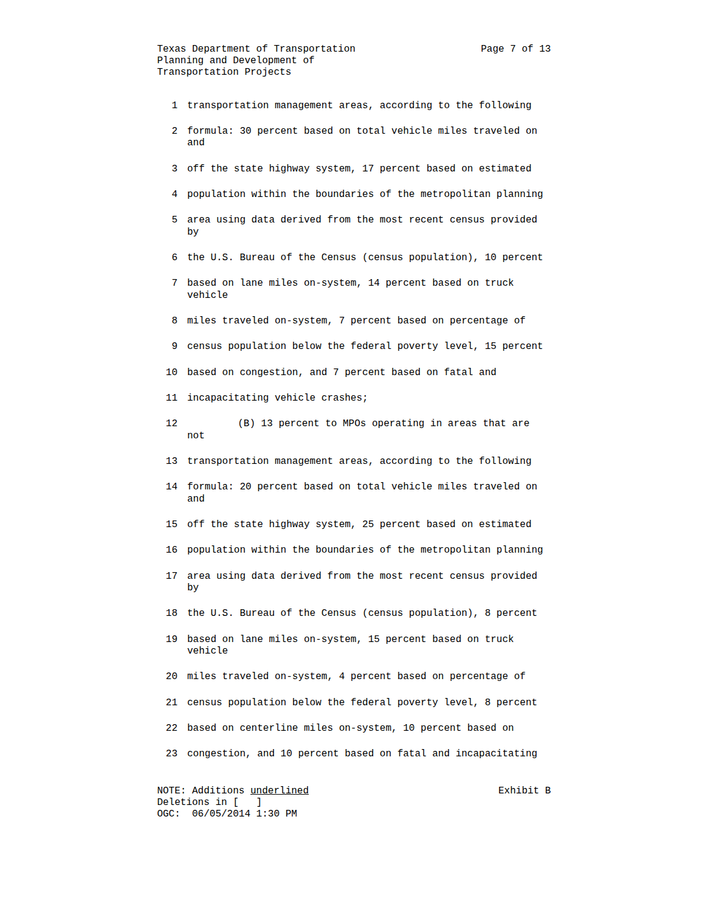Texas Department of Transportation Page 7 of 13
Planning and Development of
Transportation Projects
transportation management areas, according to the following
formula: 30 percent based on total vehicle miles traveled on and
off the state highway system, 17 percent based on estimated
population within the boundaries of the metropolitan planning
area using data derived from the most recent census provided by
the U.S. Bureau of the Census (census population), 10 percent
based on lane miles on-system, 14 percent based on truck vehicle
miles traveled on-system, 7 percent based on percentage of
census population below the federal poverty level, 15 percent
based on congestion, and 7 percent based on fatal and
incapacitating vehicle crashes;
(B) 13 percent to MPOs operating in areas that are not
transportation management areas, according to the following
formula: 20 percent based on total vehicle miles traveled on and
off the state highway system, 25 percent based on estimated
population within the boundaries of the metropolitan planning
area using data derived from the most recent census provided by
the U.S. Bureau of the Census (census population), 8 percent
based on lane miles on-system, 15 percent based on truck vehicle
miles traveled on-system, 4 percent based on percentage of
census population below the federal poverty level, 8 percent
based on centerline miles on-system, 10 percent based on
congestion, and 10 percent based on fatal and incapacitating
NOTE: Additions underlined Deletions in [ ] OGC: 06/05/2014 1:30 PM
Exhibit B